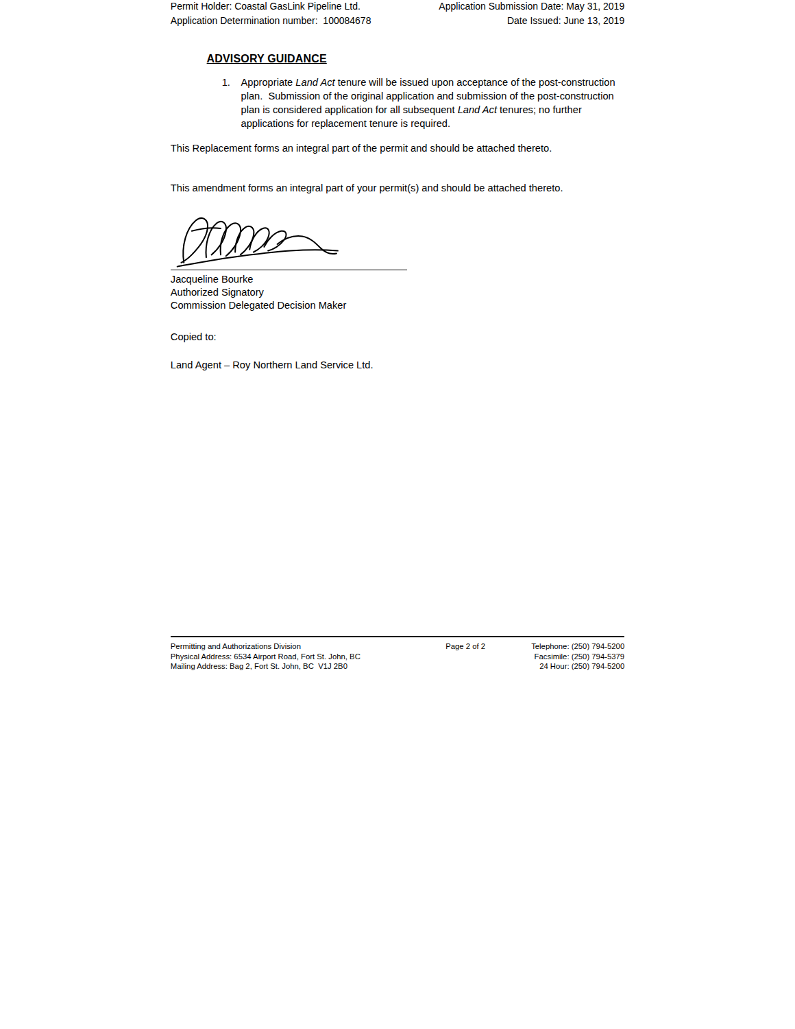Permit Holder: Coastal GasLink Pipeline Ltd.
Application Submission Date: May 31, 2019
Application Determination number: 100084678
Date Issued: June 13, 2019
ADVISORY GUIDANCE
Appropriate Land Act tenure will be issued upon acceptance of the post-construction plan. Submission of the original application and submission of the post-construction plan is considered application for all subsequent Land Act tenures; no further applications for replacement tenure is required.
This Replacement forms an integral part of the permit and should be attached thereto.
This amendment forms an integral part of your permit(s) and should be attached thereto.
Jacqueline Bourke
Authorized Signatory
Commission Delegated Decision Maker
Copied to:
Land Agent – Roy Northern Land Service Ltd.
| Permitting and Authorizations Division | Page 2 of 2 | Telephone: (250) 794-5200 |
| Physical Address: 6534 Airport Road, Fort St. John, BC | | Facsimile: (250) 794-5379 |
| Mailing Address: Bag 2, Fort St. John, BC V1J 2B0 | | 24 Hour: (250) 794-5200 |